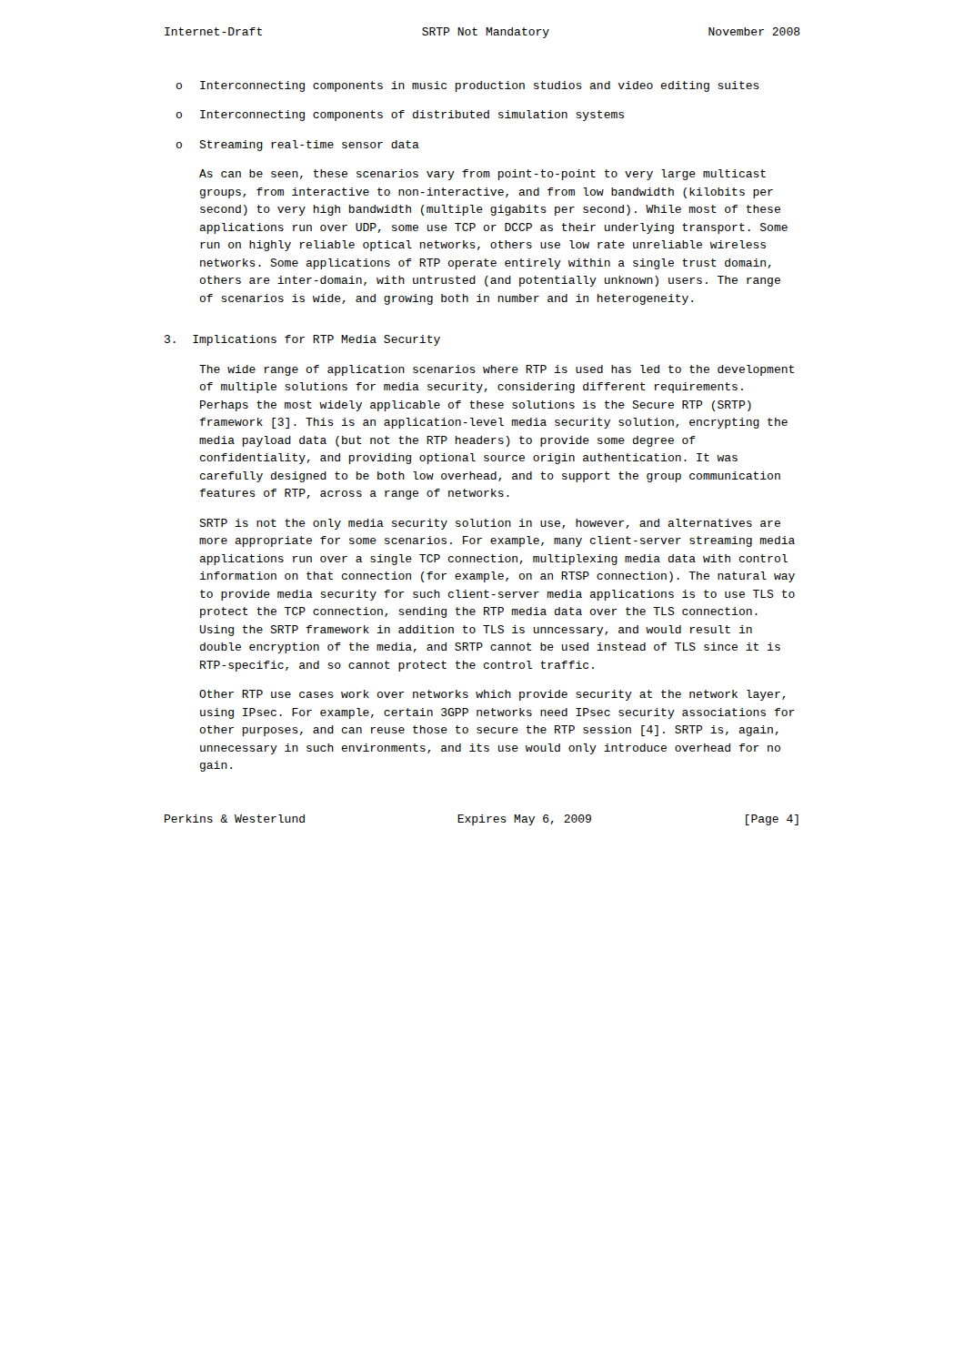Internet-Draft SRTP Not Mandatory November 2008
Interconnecting components in music production studios and video editing suites
Interconnecting components of distributed simulation systems
Streaming real-time sensor data
As can be seen, these scenarios vary from point-to-point to very large multicast groups, from interactive to non-interactive, and from low bandwidth (kilobits per second) to very high bandwidth (multiple gigabits per second). While most of these applications run over UDP, some use TCP or DCCP as their underlying transport. Some run on highly reliable optical networks, others use low rate unreliable wireless networks. Some applications of RTP operate entirely within a single trust domain, others are inter-domain, with untrusted (and potentially unknown) users. The range of scenarios is wide, and growing both in number and in heterogeneity.
3. Implications for RTP Media Security
The wide range of application scenarios where RTP is used has led to the development of multiple solutions for media security, considering different requirements. Perhaps the most widely applicable of these solutions is the Secure RTP (SRTP) framework [3]. This is an application-level media security solution, encrypting the media payload data (but not the RTP headers) to provide some degree of confidentiality, and providing optional source origin authentication. It was carefully designed to be both low overhead, and to support the group communication features of RTP, across a range of networks.
SRTP is not the only media security solution in use, however, and alternatives are more appropriate for some scenarios. For example, many client-server streaming media applications run over a single TCP connection, multiplexing media data with control information on that connection (for example, on an RTSP connection). The natural way to provide media security for such client-server media applications is to use TLS to protect the TCP connection, sending the RTP media data over the TLS connection. Using the SRTP framework in addition to TLS is unncessary, and would result in double encryption of the media, and SRTP cannot be used instead of TLS since it is RTP-specific, and so cannot protect the control traffic.
Other RTP use cases work over networks which provide security at the network layer, using IPsec. For example, certain 3GPP networks need IPsec security associations for other purposes, and can reuse those to secure the RTP session [4]. SRTP is, again, unnecessary in such environments, and its use would only introduce overhead for no gain.
Perkins & Westerlund Expires May 6, 2009 [Page 4]